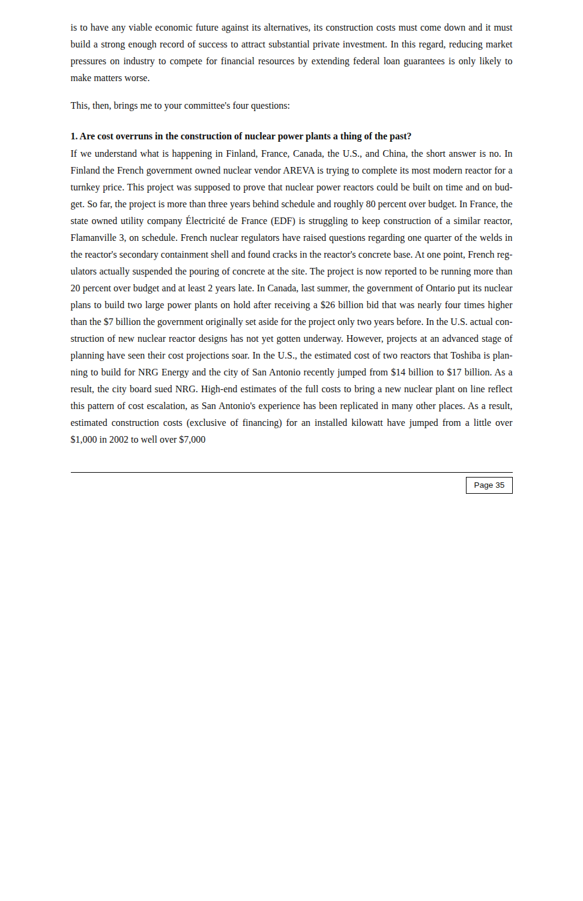is to have any viable economic future against its alternatives, its construction costs must come down and it must build a strong enough record of success to attract substantial private investment. In this regard, reducing market pressures on industry to compete for financial resources by extending federal loan guarantees is only likely to make matters worse.
This, then, brings me to your committee's four questions:
1. Are cost overruns in the construction of nuclear power plants a thing of the past?
If we understand what is happening in Finland, France, Canada, the U.S., and China, the short answer is no. In Finland the French government owned nuclear vendor AREVA is trying to complete its most modern reactor for a turnkey price. This project was supposed to prove that nuclear power reactors could be built on time and on budget. So far, the project is more than three years behind schedule and roughly 80 percent over budget. In France, the state owned utility company Électricité de France (EDF) is struggling to keep construction of a similar reactor, Flamanville 3, on schedule. French nuclear regulators have raised questions regarding one quarter of the welds in the reactor's secondary containment shell and found cracks in the reactor's concrete base. At one point, French regulators actually suspended the pouring of concrete at the site. The project is now reported to be running more than 20 percent over budget and at least 2 years late. In Canada, last summer, the government of Ontario put its nuclear plans to build two large power plants on hold after receiving a $26 billion bid that was nearly four times higher than the $7 billion the government originally set aside for the project only two years before. In the U.S. actual construction of new nuclear reactor designs has not yet gotten underway. However, projects at an advanced stage of planning have seen their cost projections soar. In the U.S., the estimated cost of two reactors that Toshiba is planning to build for NRG Energy and the city of San Antonio recently jumped from $14 billion to $17 billion. As a result, the city board sued NRG. High-end estimates of the full costs to bring a new nuclear plant on line reflect this pattern of cost escalation, as San Antonio's experience has been replicated in many other places. As a result, estimated construction costs (exclusive of financing) for an installed kilowatt have jumped from a little over $1,000 in 2002 to well over $7,000
Page 35